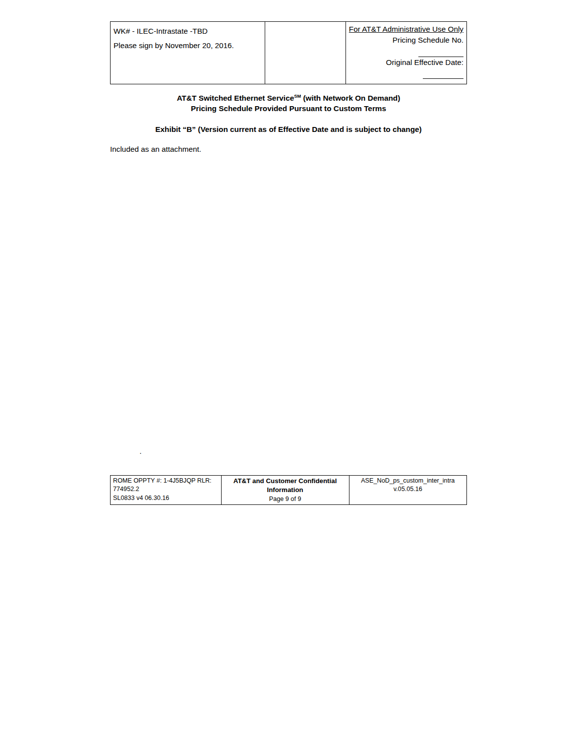| WK# - ILEC-Intrastate -TBD Please sign by November 20, 2016. | | For AT&T Administrative Use Only Pricing Schedule No. Original Effective Date: |
AT&T Switched Ethernet ServiceSM (with Network On Demand)
Pricing Schedule Provided Pursuant to Custom Terms
Exhibit “B” (Version current as of Effective Date and is subject to change)
Included as an attachment.
.
| ROME OPPTY #: 1-4J5BJQP RLR: 774952.2 SL0833 v4 06.30.16 | AT&T and Customer Confidential Information Page 9 of 9 | ASE_NoD_ps_custom_inter_intra v.05.05.16 |